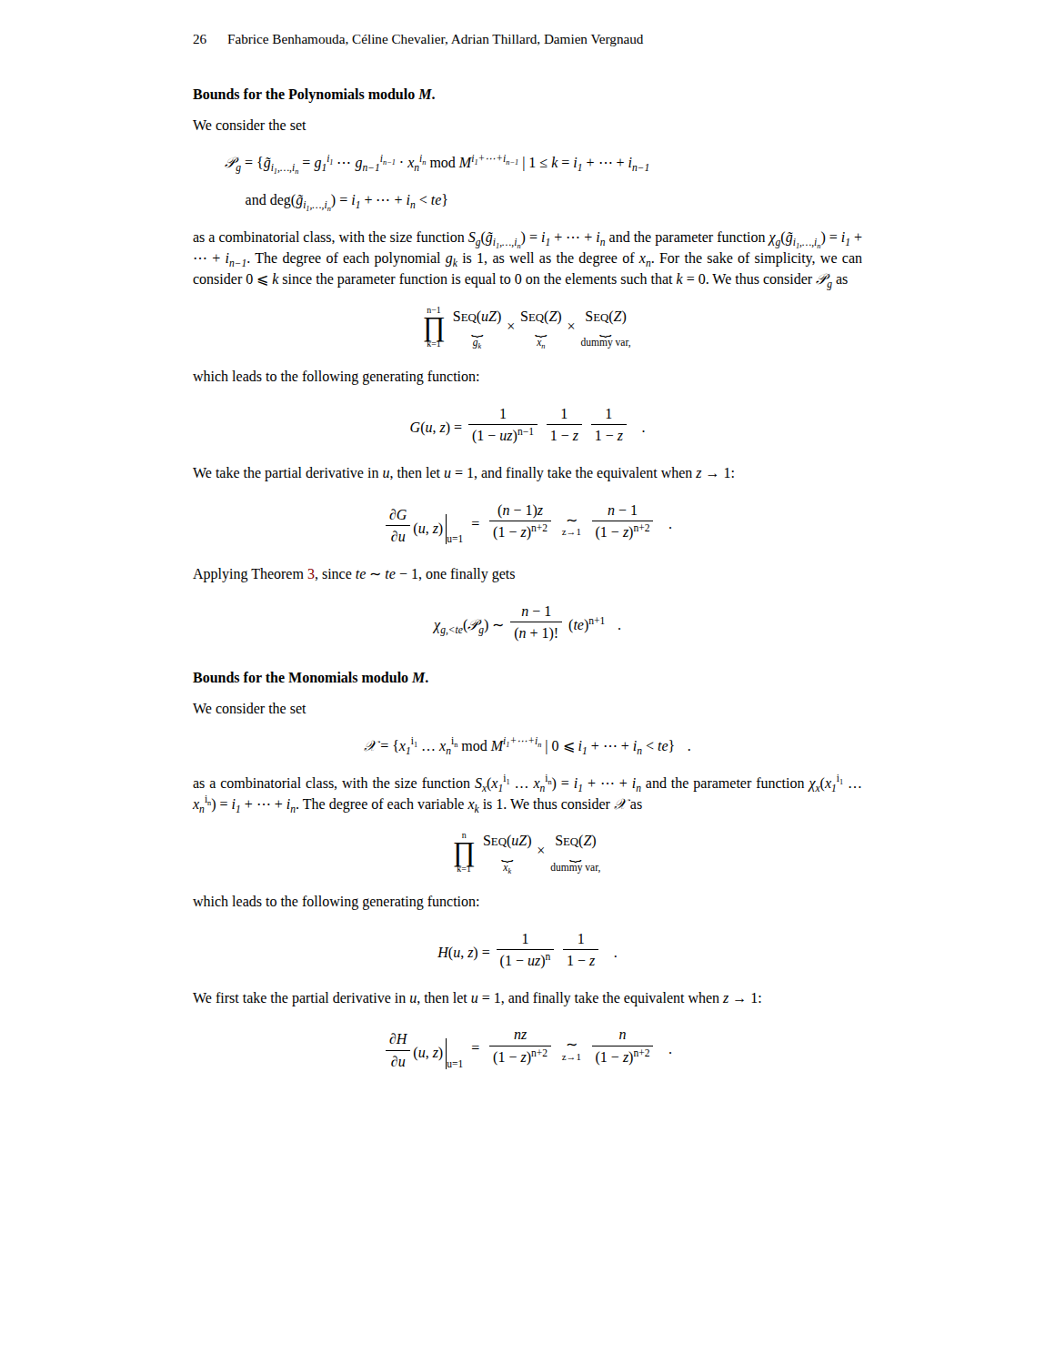26 Fabrice Benhamouda, Céline Chevalier, Adrian Thillard, Damien Vergnaud
Bounds for the Polynomials modulo M.
We consider the set
𝒫g = {g̃i1,…,in = g1i1 ⋯ gn−1in−1 · xnin mod Mi1+⋯+in−1 | 1 ≤ k = i1 + ⋯ + in−1
and deg(g̃i1,…,in) = i1 + ⋯ + in < te}
as a combinatorial class, with the size function Sg(g̃i1,…,in) = i1 + ⋯ + in and the parameter function χg(g̃i1,…,in) = i1 + ⋯ + in−1. The degree of each polynomial gk is 1, as well as the degree of xn. For the sake of simplicity, we can consider 0 ⩽ k since the parameter function is equal to 0 on the elements such that k = 0. We thus consider 𝒫g as
n−1∏k=1 SEQ(uZ) ⏟ gk × SEQ(Z) ⏟ xn × SEQ(Z) ⏟ dummy var,
which leads to the following generating function:
G(u, z) = 1(1 − uz)n−1 11 − z 11 − z .
We take the partial derivative in u, then let u = 1, and finally take the equivalent when z → 1:
∂G∂u(u, z) u=1 = (n − 1)z(1 − z)n+2 ∼z→1 n − 1(1 − z)n+2 .
Applying Theorem 3, since te ∼ te − 1, one finally gets
χg,<te(𝒫g) ∼ n − 1(n + 1)! (te)n+1 .
Bounds for the Monomials modulo M.
We consider the set
𝒳 = {x1i1 … xnin mod Mi1+⋯+in | 0 ⩽ i1 + ⋯ + in < te} .
as a combinatorial class, with the size function Sx(x1i1 … xnin) = i1 + ⋯ + in and the parameter function χx(x1i1 … xnin) = i1 + ⋯ + in. The degree of each variable xk is 1. We thus consider 𝒳 as
n∏k=1 SEQ(uZ) ⏟ xk × SEQ(Z) ⏟ dummy var,
which leads to the following generating function:
H(u, z) = 1(1 − uz)n 11 − z .
We first take the partial derivative in u, then let u = 1, and finally take the equivalent when z → 1:
∂H∂u(u, z) u=1 = nz(1 − z)n+2 ∼z→1 n(1 − z)n+2 .